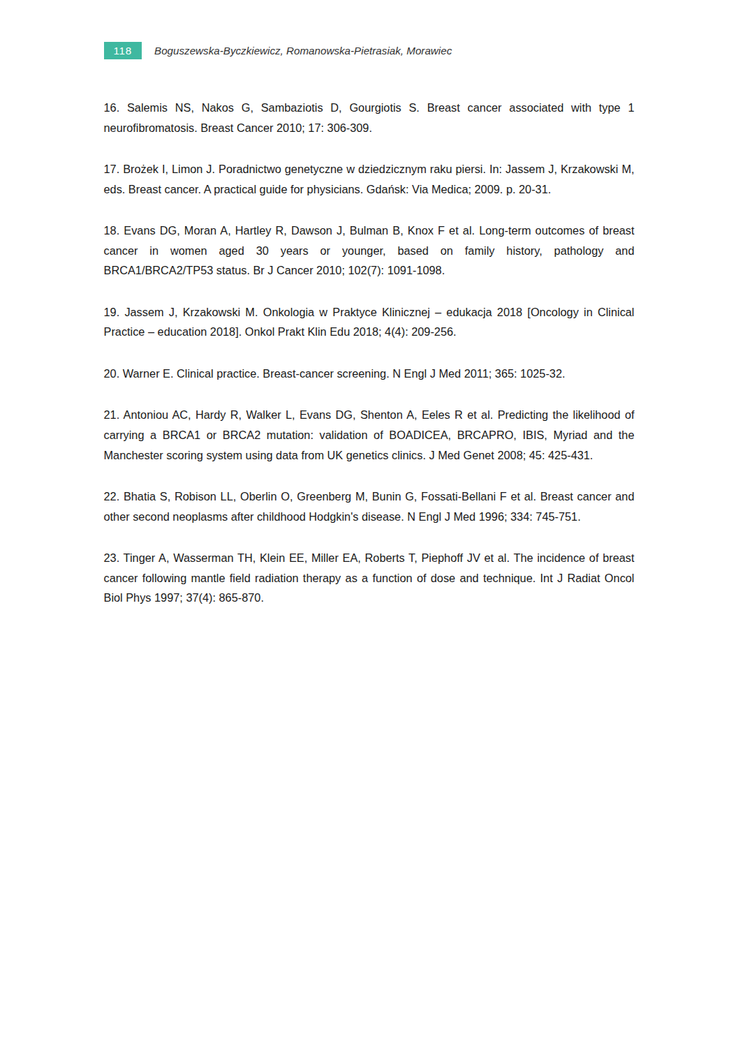118 Boguszewska-Byczkiewicz, Romanowska-Pietrasiak, Morawiec
16. Salemis NS, Nakos G, Sambaziotis D, Gourgiotis S. Breast cancer associated with type 1 neurofibromatosis. Breast Cancer 2010; 17: 306-309.
17. Brożek I, Limon J. Poradnictwo genetyczne w dziedzicznym raku piersi. In: Jassem J, Krzakowski M, eds. Breast cancer. A practical guide for physicians. Gdańsk: Via Medica; 2009. p. 20-31.
18. Evans DG, Moran A, Hartley R, Dawson J, Bulman B, Knox F et al. Long-term outcomes of breast cancer in women aged 30 years or younger, based on family history, pathology and BRCA1/BRCA2/TP53 status. Br J Cancer 2010; 102(7): 1091-1098.
19. Jassem J, Krzakowski M. Onkologia w Praktyce Klinicznej – edukacja 2018 [Oncology in Clinical Practice – education 2018]. Onkol Prakt Klin Edu 2018; 4(4): 209-256.
20. Warner E. Clinical practice. Breast-cancer screening. N Engl J Med 2011; 365: 1025-32.
21. Antoniou AC, Hardy R, Walker L, Evans DG, Shenton A, Eeles R et al. Predicting the likelihood of carrying a BRCA1 or BRCA2 mutation: validation of BOADICEA, BRCAPRO, IBIS, Myriad and the Manchester scoring system using data from UK genetics clinics. J Med Genet 2008; 45: 425-431.
22. Bhatia S, Robison LL, Oberlin O, Greenberg M, Bunin G, Fossati-Bellani F et al. Breast cancer and other second neoplasms after childhood Hodgkin's disease. N Engl J Med 1996; 334: 745-751.
23. Tinger A, Wasserman TH, Klein EE, Miller EA, Roberts T, Piephoff JV et al. The incidence of breast cancer following mantle field radiation therapy as a function of dose and technique. Int J Radiat Oncol Biol Phys 1997; 37(4): 865-870.